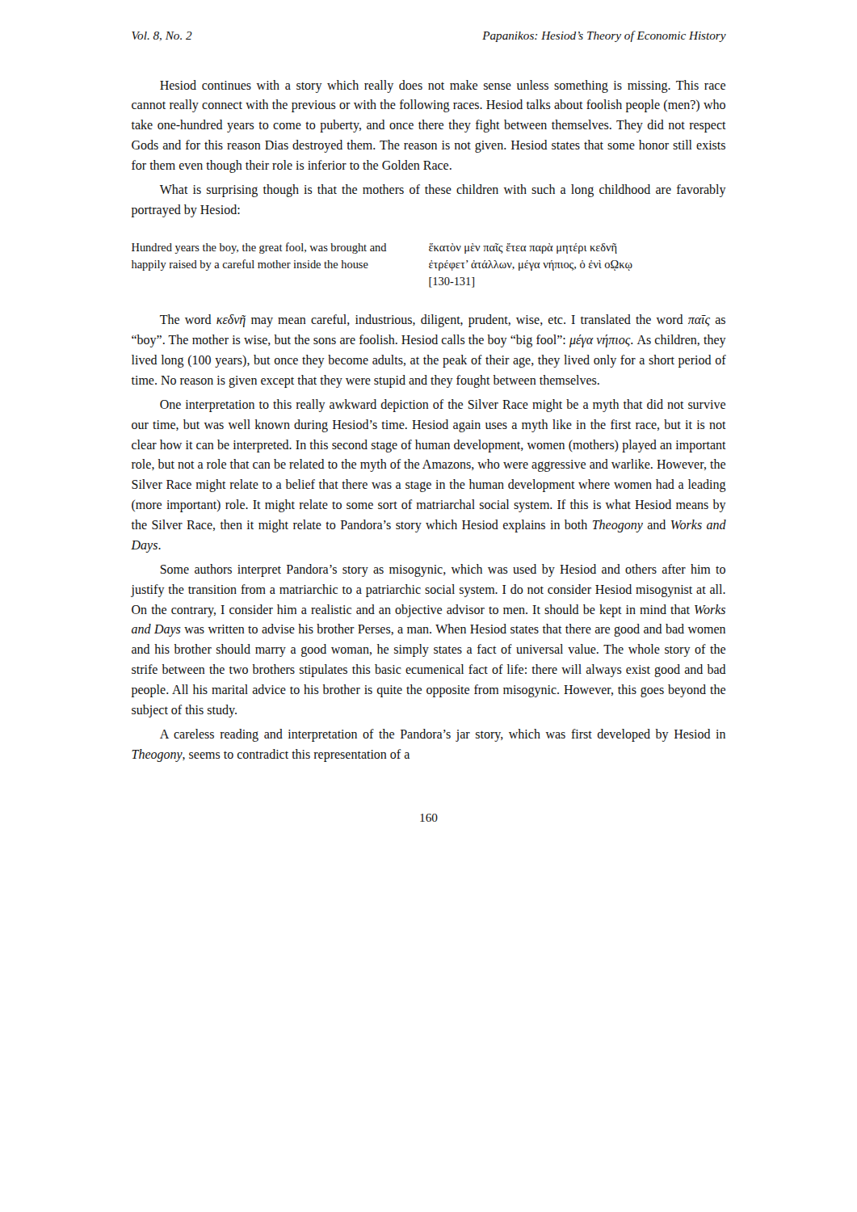Vol. 8, No. 2 Papanikos: Hesiod’s Theory of Economic History
Hesiod continues with a story which really does not make sense unless something is missing. This race cannot really connect with the previous or with the following races. Hesiod talks about foolish people (men?) who take one-hundred years to come to puberty, and once there they fight between themselves. They did not respect Gods and for this reason Dias destroyed them. The reason is not given. Hesiod states that some honor still exists for them even though their role is inferior to the Golden Race.
What is surprising though is that the mothers of these children with such a long childhood are favorably portrayed by Hesiod:
| Hundred years the boy, the great fool, was brought and happily raised by a careful mother inside the house | ἕκατὸν μὲν παῖς ἔτεα παρὰ μητέρι κεδνῆ ἐτρέφετ’ ἀτάλλων, μέγα νήπιος, ὁ ἐνὶ οῼκῳ [130-131] |
The word κεδνῆ may mean careful, industrious, diligent, prudent, wise, etc. I translated the word παῖς as “boy”. The mother is wise, but the sons are foolish. Hesiod calls the boy “big fool”: μέγα νήπιος. As children, they lived long (100 years), but once they become adults, at the peak of their age, they lived only for a short period of time. No reason is given except that they were stupid and they fought between themselves.
One interpretation to this really awkward depiction of the Silver Race might be a myth that did not survive our time, but was well known during Hesiod’s time. Hesiod again uses a myth like in the first race, but it is not clear how it can be interpreted. In this second stage of human development, women (mothers) played an important role, but not a role that can be related to the myth of the Amazons, who were aggressive and warlike. However, the Silver Race might relate to a belief that there was a stage in the human development where women had a leading (more important) role. It might relate to some sort of matriarchal social system. If this is what Hesiod means by the Silver Race, then it might relate to Pandora’s story which Hesiod explains in both Theogony and Works and Days.
Some authors interpret Pandora’s story as misogynic, which was used by Hesiod and others after him to justify the transition from a matriarchic to a patriarchic social system. I do not consider Hesiod misogynist at all. On the contrary, I consider him a realistic and an objective advisor to men. It should be kept in mind that Works and Days was written to advise his brother Perses, a man. When Hesiod states that there are good and bad women and his brother should marry a good woman, he simply states a fact of universal value. The whole story of the strife between the two brothers stipulates this basic ecumenical fact of life: there will always exist good and bad people. All his marital advice to his brother is quite the opposite from misogynic. However, this goes beyond the subject of this study.
A careless reading and interpretation of the Pandora’s jar story, which was first developed by Hesiod in Theogony, seems to contradict this representation of a
160